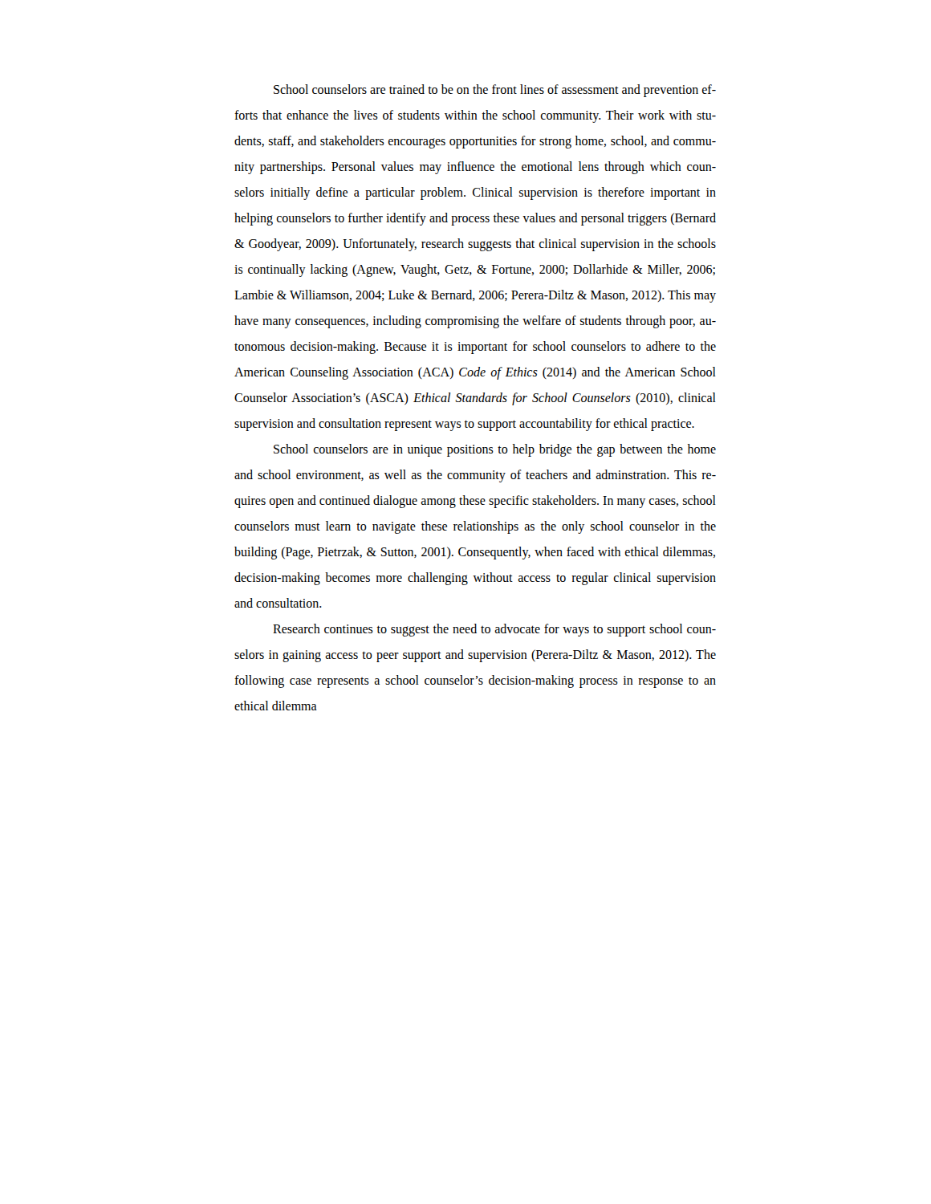School counselors are trained to be on the front lines of assessment and prevention efforts that enhance the lives of students within the school community. Their work with students, staff, and stakeholders encourages opportunities for strong home, school, and community partnerships. Personal values may influence the emotional lens through which counselors initially define a particular problem. Clinical supervision is therefore important in helping counselors to further identify and process these values and personal triggers (Bernard & Goodyear, 2009). Unfortunately, research suggests that clinical supervision in the schools is continually lacking (Agnew, Vaught, Getz, & Fortune, 2000; Dollarhide & Miller, 2006; Lambie & Williamson, 2004; Luke & Bernard, 2006; Perera-Diltz & Mason, 2012). This may have many consequences, including compromising the welfare of students through poor, autonomous decision-making. Because it is important for school counselors to adhere to the American Counseling Association (ACA) Code of Ethics (2014) and the American School Counselor Association’s (ASCA) Ethical Standards for School Counselors (2010), clinical supervision and consultation represent ways to support accountability for ethical practice.
School counselors are in unique positions to help bridge the gap between the home and school environment, as well as the community of teachers and adminstration. This requires open and continued dialogue among these specific stakeholders. In many cases, school counselors must learn to navigate these relationships as the only school counselor in the building (Page, Pietrzak, & Sutton, 2001). Consequently, when faced with ethical dilemmas, decision-making becomes more challenging without access to regular clinical supervision and consultation.
Research continues to suggest the need to advocate for ways to support school counselors in gaining access to peer support and supervision (Perera-Diltz & Mason, 2012). The following case represents a school counselor’s decision-making process in response to an ethical dilemma